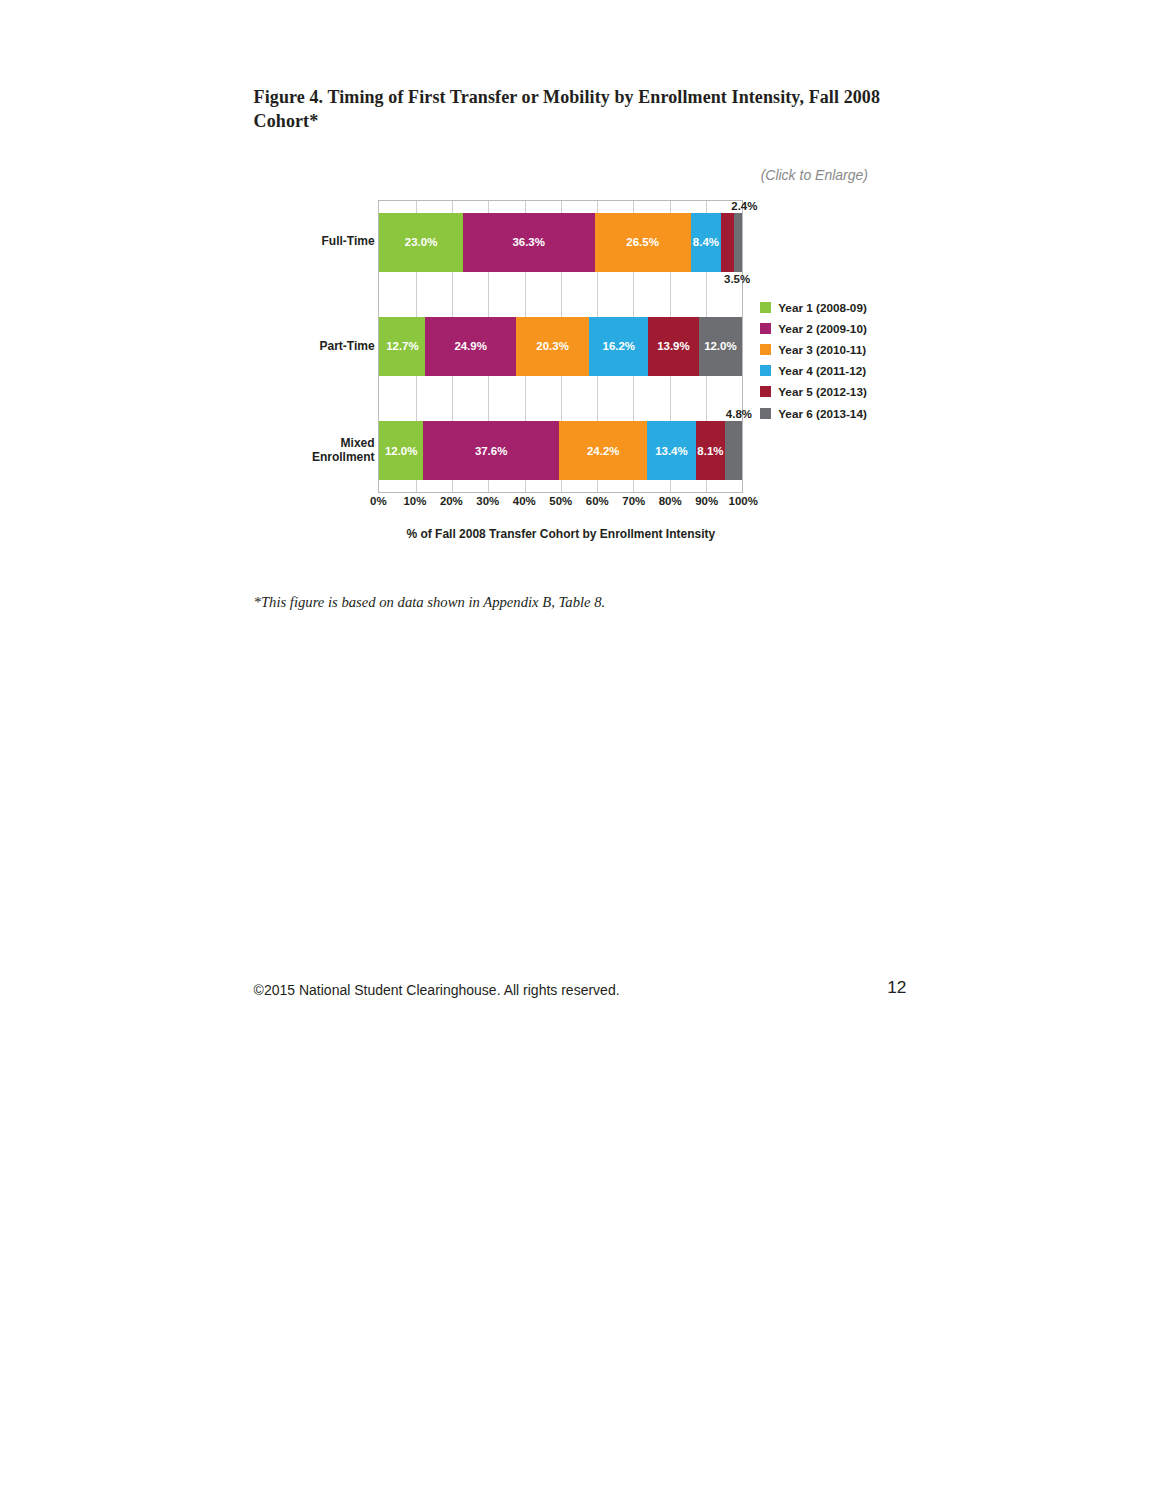Figure 4. Timing of First Transfer or Mobility by Enrollment Intensity, Fall 2008 Cohort*
(Click to Enlarge)
Full-Time
Part-Time
Mixed
Enrollment
23.0%
36.3%
26.5%
8.4%
2.4% 3.5%
12.7%
24.9%
20.3%
16.2%
13.9%
12.0%
12.0%
37.6%
24.2%
13.4%
8.1%
4.8%
0% 10% 20% 30% 40% 50% 60% 70% 80% 90% 100%
% of Fall 2008 Transfer Cohort by Enrollment Intensity
Year 1 (2008-09)
Year 2 (2009-10)
Year 3 (2010-11)
Year 4 (2011-12)
Year 5 (2012-13)
Year 6 (2013-14)
*This figure is based on data shown in Appendix B, Table 8.
©2015 National Student Clearinghouse. All rights reserved.
12